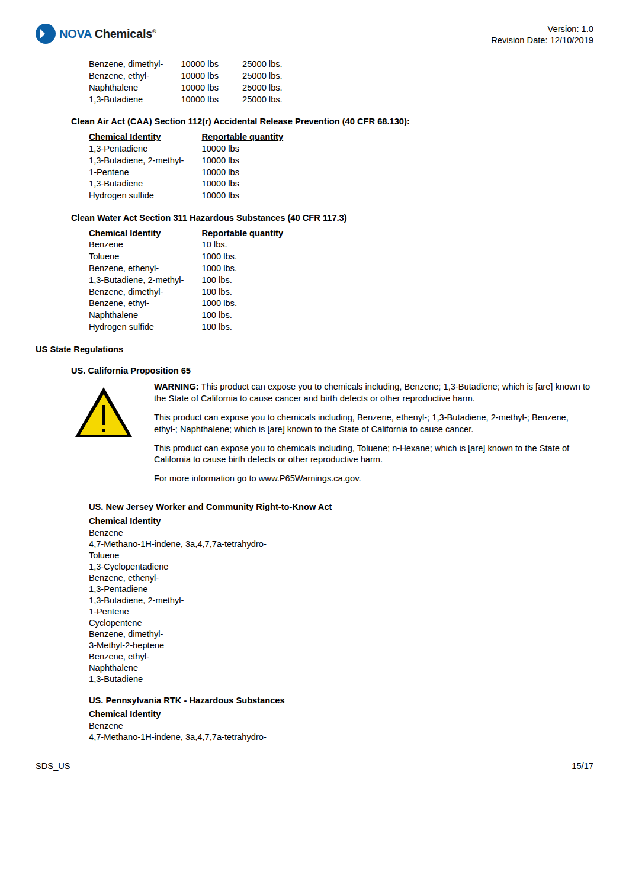NOVA Chemicals®
Version: 1.0
Revision Date: 12/10/2019
| Benzene, dimethyl- | 10000 lbs | 25000 lbs. |
| Benzene, ethyl- | 10000 lbs | 25000 lbs. |
| Naphthalene | 10000 lbs | 25000 lbs. |
| 1,3-Butadiene | 10000 lbs | 25000 lbs. |
Clean Air Act (CAA) Section 112(r) Accidental Release Prevention (40 CFR 68.130):
| Chemical Identity | Reportable quantity |
| 1,3-Pentadiene | 10000 lbs |
| 1,3-Butadiene, 2-methyl- | 10000 lbs |
| 1-Pentene | 10000 lbs |
| 1,3-Butadiene | 10000 lbs |
| Hydrogen sulfide | 10000 lbs |
Clean Water Act Section 311 Hazardous Substances (40 CFR 117.3)
| Chemical Identity | Reportable quantity |
| Benzene | 10 lbs. |
| Toluene | 1000 lbs. |
| Benzene, ethenyl- | 1000 lbs. |
| 1,3-Butadiene, 2-methyl- | 100 lbs. |
| Benzene, dimethyl- | 100 lbs. |
| Benzene, ethyl- | 1000 lbs. |
| Naphthalene | 100 lbs. |
| Hydrogen sulfide | 100 lbs. |
US State Regulations
US. California Proposition 65
WARNING: This product can expose you to chemicals including, Benzene; 1,3-Butadiene; which is [are] known to the State of California to cause cancer and birth defects or other reproductive harm.
This product can expose you to chemicals including, Benzene, ethenyl-; 1,3-Butadiene, 2-methyl-; Benzene, ethyl-; Naphthalene; which is [are] known to the State of California to cause cancer.
This product can expose you to chemicals including, Toluene; n-Hexane; which is [are] known to the State of California to cause birth defects or other reproductive harm.
For more information go to www.P65Warnings.ca.gov.
US. New Jersey Worker and Community Right-to-Know Act
Chemical Identity
Benzene
4,7-Methano-1H-indene, 3a,4,7,7a-tetrahydro-
Toluene
1,3-Cyclopentadiene
Benzene, ethenyl-
1,3-Pentadiene
1,3-Butadiene, 2-methyl-
1-Pentene
Cyclopentene
Benzene, dimethyl-
3-Methyl-2-heptene
Benzene, ethyl-
Naphthalene
1,3-Butadiene
US. Pennsylvania RTK - Hazardous Substances
Chemical Identity
Benzene
4,7-Methano-1H-indene, 3a,4,7,7a-tetrahydro-
SDS_US
15/17